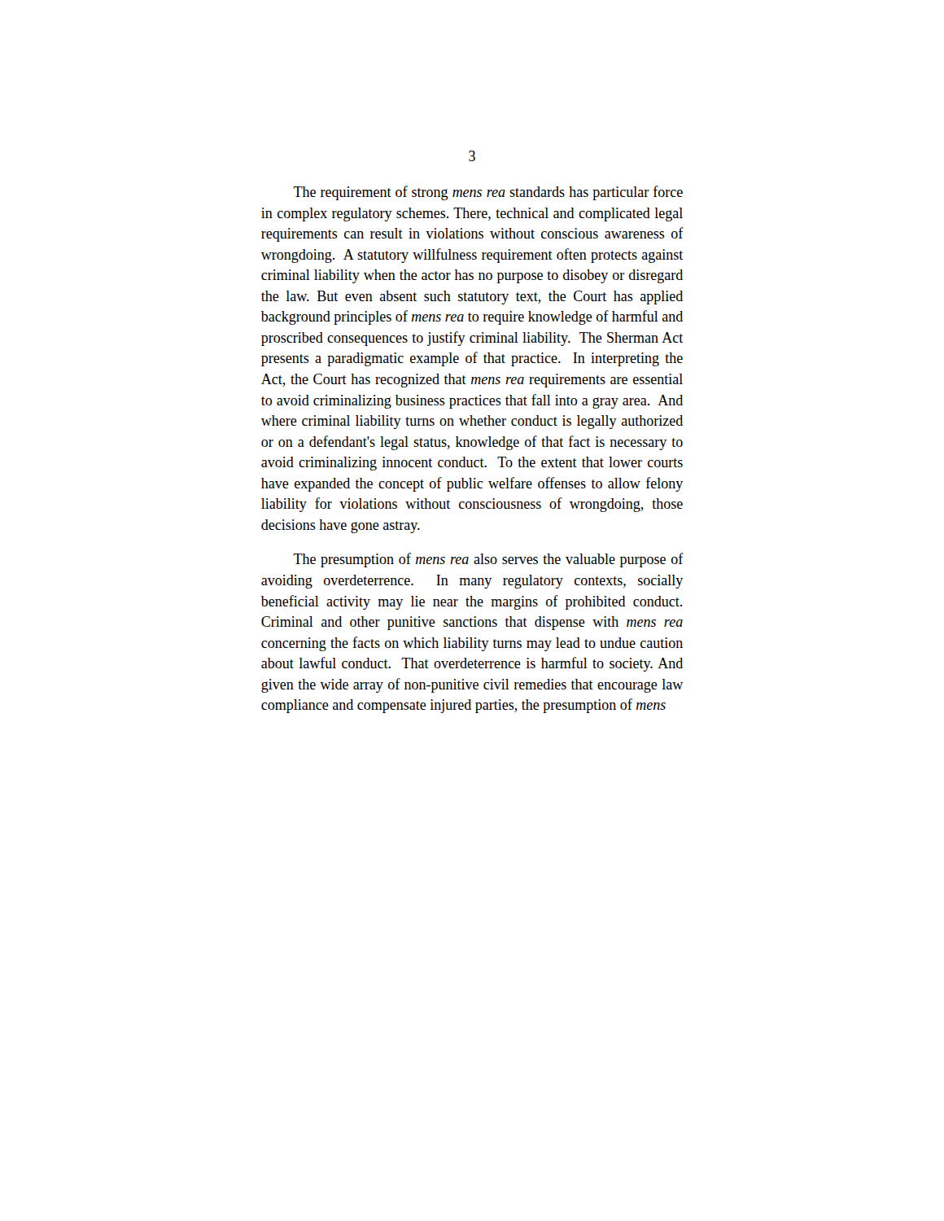3
The requirement of strong mens rea standards has particular force in complex regulatory schemes. There, technical and complicated legal requirements can result in violations without conscious awareness of wrongdoing. A statutory willfulness requirement often protects against criminal liability when the actor has no purpose to disobey or disregard the law. But even absent such statutory text, the Court has applied background principles of mens rea to require knowledge of harmful and proscribed consequences to justify criminal liability. The Sherman Act presents a paradigmatic example of that practice. In interpreting the Act, the Court has recognized that mens rea requirements are essential to avoid criminalizing business practices that fall into a gray area. And where criminal liability turns on whether conduct is legally authorized or on a defendant's legal status, knowledge of that fact is necessary to avoid criminalizing innocent conduct. To the extent that lower courts have expanded the concept of public welfare offenses to allow felony liability for violations without consciousness of wrongdoing, those decisions have gone astray.
The presumption of mens rea also serves the valuable purpose of avoiding overdeterrence. In many regulatory contexts, socially beneficial activity may lie near the margins of prohibited conduct. Criminal and other punitive sanctions that dispense with mens rea concerning the facts on which liability turns may lead to undue caution about lawful conduct. That overdeterrence is harmful to society. And given the wide array of non-punitive civil remedies that encourage law compliance and compensate injured parties, the presumption of mens